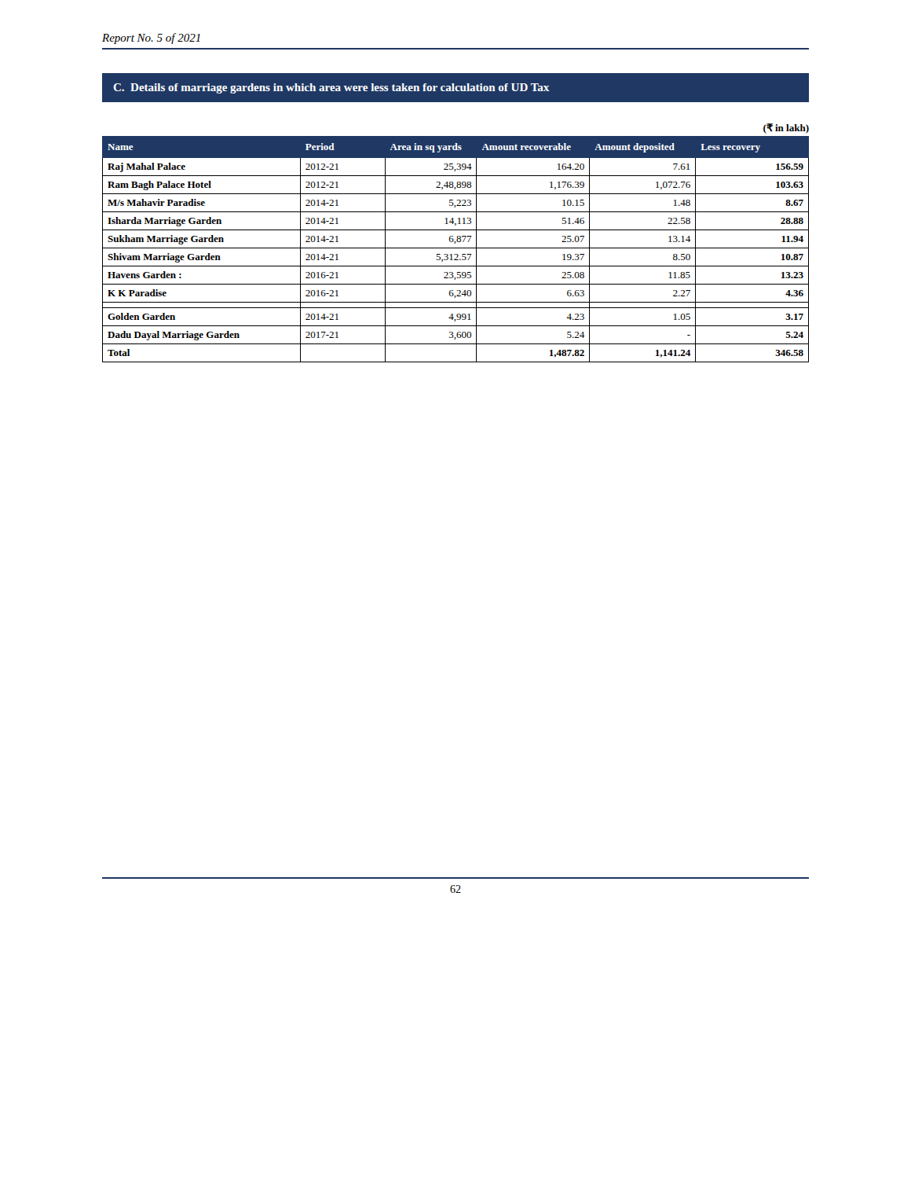Report No. 5 of 2021
C. Details of marriage gardens in which area were less taken for calculation of UD Tax
(₹ in lakh)
| Name | Period | Area in sq yards | Amount recoverable | Amount deposited | Less recovery |
| --- | --- | --- | --- | --- | --- |
| Raj Mahal Palace | 2012-21 | 25,394 | 164.20 | 7.61 | 156.59 |
| Ram Bagh Palace Hotel | 2012-21 | 2,48,898 | 1,176.39 | 1,072.76 | 103.63 |
| M/s Mahavir Paradise | 2014-21 | 5,223 | 10.15 | 1.48 | 8.67 |
| Isharda Marriage Garden | 2014-21 | 14,113 | 51.46 | 22.58 | 28.88 |
| Sukham Marriage Garden | 2014-21 | 6,877 | 25.07 | 13.14 | 11.94 |
| Shivam Marriage Garden | 2014-21 | 5,312.57 | 19.37 | 8.50 | 10.87 |
| Havens Garden : | 2016-21 | 23,595 | 25.08 | 11.85 | 13.23 |
| K K Paradise | 2016-21 | 6,240 | 6.63 | 2.27 | 4.36 |
| Golden Garden | 2014-21 | 4,991 | 4.23 | 1.05 | 3.17 |
| Dadu Dayal Marriage Garden | 2017-21 | 3,600 | 5.24 | - | 5.24 |
| Total | | | 1,487.82 | 1,141.24 | 346.58 |
62